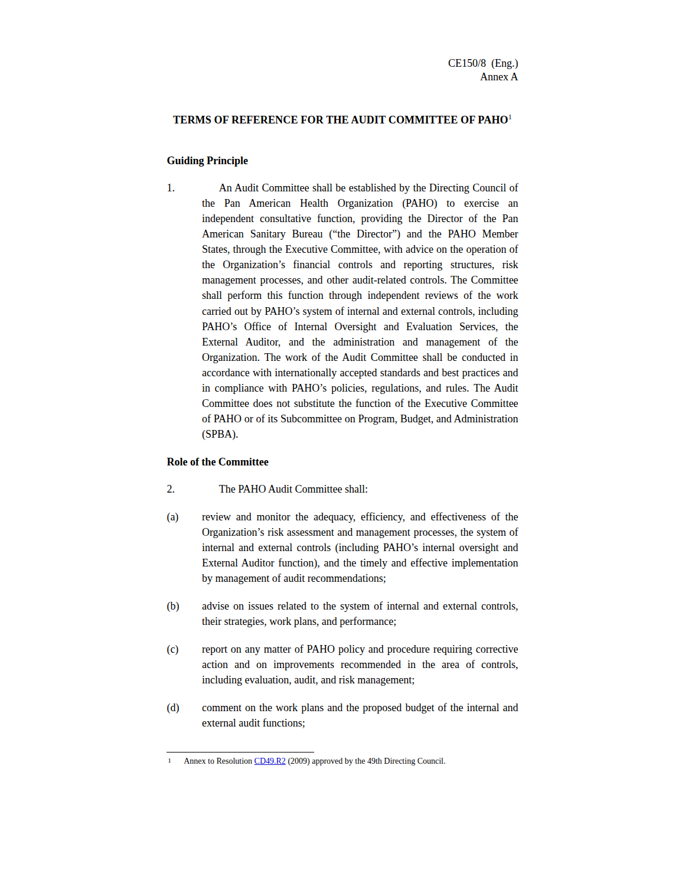CE150/8 (Eng.)
Annex A
TERMS OF REFERENCE FOR THE AUDIT COMMITTEE OF PAHO1
Guiding Principle
1. An Audit Committee shall be established by the Directing Council of the Pan American Health Organization (PAHO) to exercise an independent consultative function, providing the Director of the Pan American Sanitary Bureau (“the Director”) and the PAHO Member States, through the Executive Committee, with advice on the operation of the Organization’s financial controls and reporting structures, risk management processes, and other audit-related controls. The Committee shall perform this function through independent reviews of the work carried out by PAHO’s system of internal and external controls, including PAHO’s Office of Internal Oversight and Evaluation Services, the External Auditor, and the administration and management of the Organization. The work of the Audit Committee shall be conducted in accordance with internationally accepted standards and best practices and in compliance with PAHO’s policies, regulations, and rules. The Audit Committee does not substitute the function of the Executive Committee of PAHO or of its Subcommittee on Program, Budget, and Administration (SPBA).
Role of the Committee
2. The PAHO Audit Committee shall:
(a) review and monitor the adequacy, efficiency, and effectiveness of the Organization’s risk assessment and management processes, the system of internal and external controls (including PAHO’s internal oversight and External Auditor function), and the timely and effective implementation by management of audit recommendations;
(b) advise on issues related to the system of internal and external controls, their strategies, work plans, and performance;
(c) report on any matter of PAHO policy and procedure requiring corrective action and on improvements recommended in the area of controls, including evaluation, audit, and risk management;
(d) comment on the work plans and the proposed budget of the internal and external audit functions;
1 Annex to Resolution CD49.R2 (2009) approved by the 49th Directing Council.